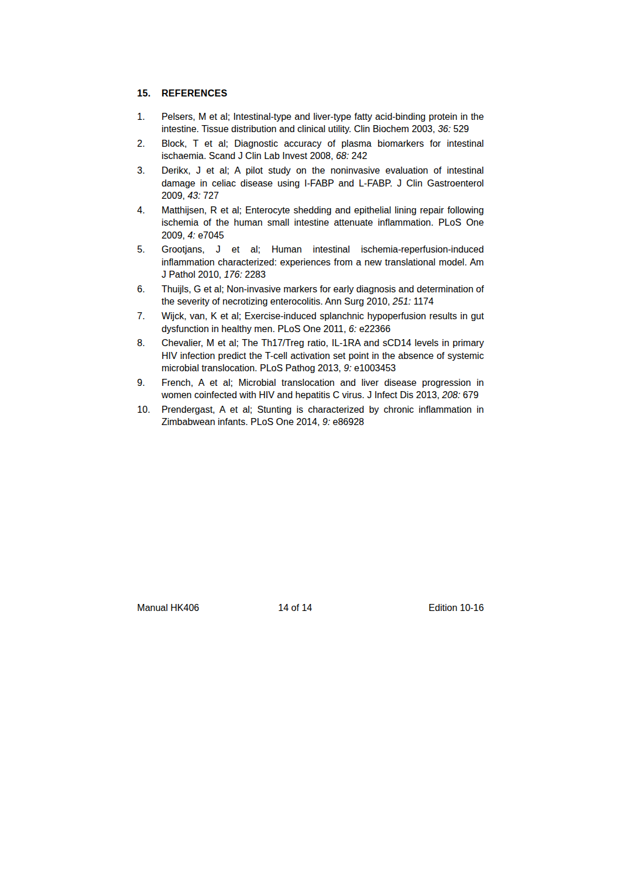15. REFERENCES
Pelsers, M et al; Intestinal-type and liver-type fatty acid-binding protein in the intestine. Tissue distribution and clinical utility. Clin Biochem 2003, 36: 529
Block, T et al; Diagnostic accuracy of plasma biomarkers for intestinal ischaemia. Scand J Clin Lab Invest 2008, 68: 242
Derikx, J et al; A pilot study on the noninvasive evaluation of intestinal damage in celiac disease using I-FABP and L-FABP. J Clin Gastroenterol 2009, 43: 727
Matthijsen, R et al; Enterocyte shedding and epithelial lining repair following ischemia of the human small intestine attenuate inflammation. PLoS One 2009, 4: e7045
Grootjans, J et al; Human intestinal ischemia-reperfusion-induced inflammation characterized: experiences from a new translational model. Am J Pathol 2010, 176: 2283
Thuijls, G et al; Non-invasive markers for early diagnosis and determination of the severity of necrotizing enterocolitis. Ann Surg 2010, 251: 1174
Wijck, van, K et al; Exercise-induced splanchnic hypoperfusion results in gut dysfunction in healthy men. PLoS One 2011, 6: e22366
Chevalier, M et al; The Th17/Treg ratio, IL-1RA and sCD14 levels in primary HIV infection predict the T-cell activation set point in the absence of systemic microbial translocation. PLoS Pathog 2013, 9: e1003453
French, A et al; Microbial translocation and liver disease progression in women coinfected with HIV and hepatitis C virus. J Infect Dis 2013, 208: 679
Prendergast, A et al; Stunting is characterized by chronic inflammation in Zimbabwean infants. PLoS One 2014, 9: e86928
Manual HK406
14 of 14
Edition 10-16